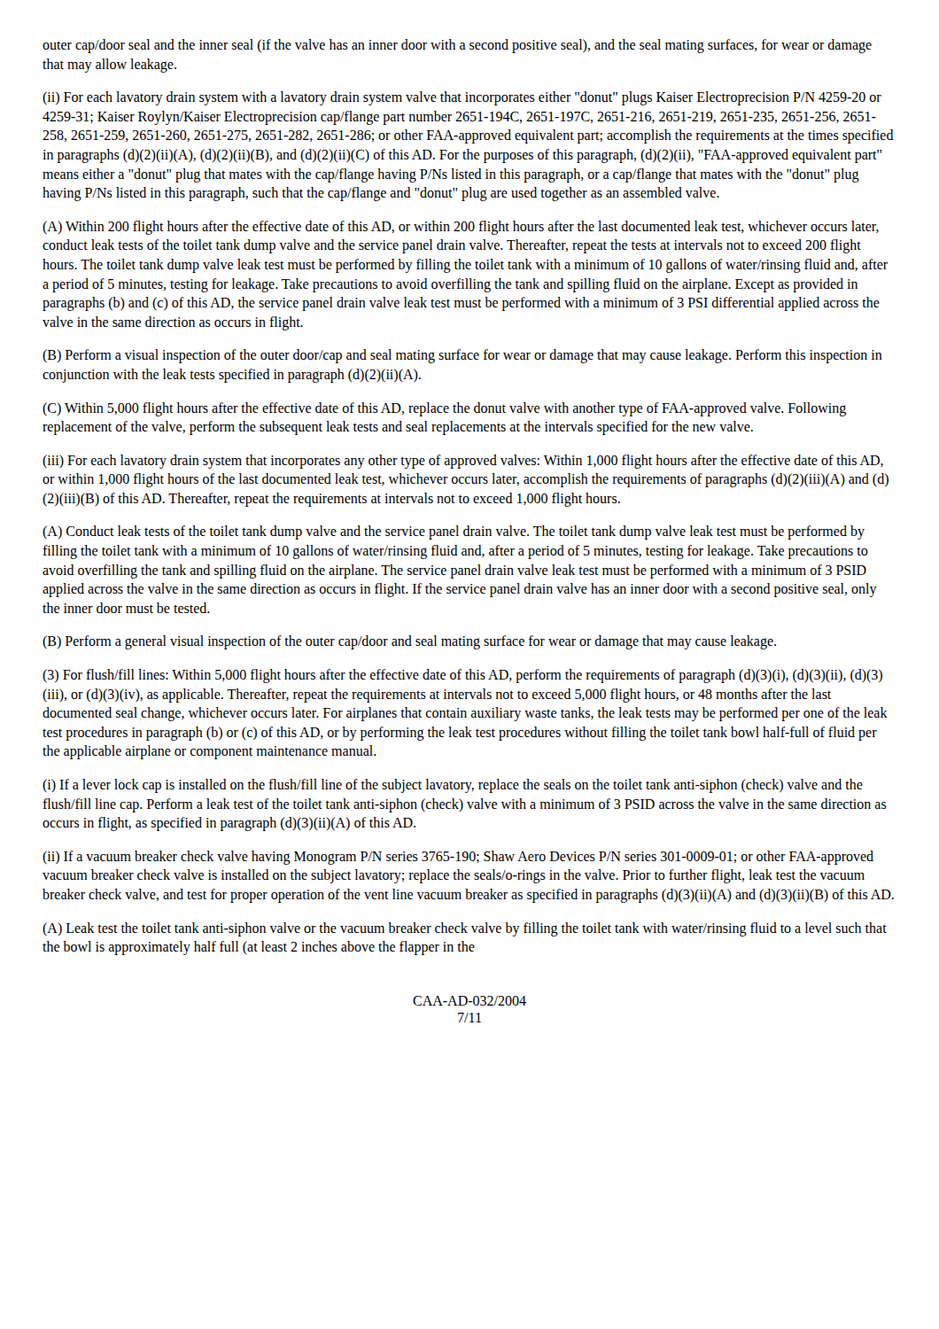outer cap/door seal and the inner seal (if the valve has an inner door with a second positive seal), and the seal mating surfaces, for wear or damage that may allow leakage.
(ii) For each lavatory drain system with a lavatory drain system valve that incorporates either "donut" plugs Kaiser Electroprecision P/N 4259-20 or 4259-31; Kaiser Roylyn/Kaiser Electroprecision cap/flange part number 2651-194C, 2651-197C, 2651-216, 2651-219, 2651-235, 2651-256, 2651-258, 2651-259, 2651-260, 2651-275, 2651-282, 2651-286; or other FAA-approved equivalent part; accomplish the requirements at the times specified in paragraphs (d)(2)(ii)(A), (d)(2)(ii)(B), and (d)(2)(ii)(C) of this AD. For the purposes of this paragraph, (d)(2)(ii), "FAA-approved equivalent part" means either a "donut" plug that mates with the cap/flange having P/Ns listed in this paragraph, or a cap/flange that mates with the "donut" plug having P/Ns listed in this paragraph, such that the cap/flange and "donut" plug are used together as an assembled valve.
(A) Within 200 flight hours after the effective date of this AD, or within 200 flight hours after the last documented leak test, whichever occurs later, conduct leak tests of the toilet tank dump valve and the service panel drain valve. Thereafter, repeat the tests at intervals not to exceed 200 flight hours. The toilet tank dump valve leak test must be performed by filling the toilet tank with a minimum of 10 gallons of water/rinsing fluid and, after a period of 5 minutes, testing for leakage. Take precautions to avoid overfilling the tank and spilling fluid on the airplane. Except as provided in paragraphs (b) and (c) of this AD, the service panel drain valve leak test must be performed with a minimum of 3 PSI differential applied across the valve in the same direction as occurs in flight.
(B) Perform a visual inspection of the outer door/cap and seal mating surface for wear or damage that may cause leakage. Perform this inspection in conjunction with the leak tests specified in paragraph (d)(2)(ii)(A).
(C) Within 5,000 flight hours after the effective date of this AD, replace the donut valve with another type of FAA-approved valve. Following replacement of the valve, perform the subsequent leak tests and seal replacements at the intervals specified for the new valve.
(iii) For each lavatory drain system that incorporates any other type of approved valves: Within 1,000 flight hours after the effective date of this AD, or within 1,000 flight hours of the last documented leak test, whichever occurs later, accomplish the requirements of paragraphs (d)(2)(iii)(A) and (d)(2)(iii)(B) of this AD. Thereafter, repeat the requirements at intervals not to exceed 1,000 flight hours.
(A) Conduct leak tests of the toilet tank dump valve and the service panel drain valve. The toilet tank dump valve leak test must be performed by filling the toilet tank with a minimum of 10 gallons of water/rinsing fluid and, after a period of 5 minutes, testing for leakage. Take precautions to avoid overfilling the tank and spilling fluid on the airplane. The service panel drain valve leak test must be performed with a minimum of 3 PSID applied across the valve in the same direction as occurs in flight. If the service panel drain valve has an inner door with a second positive seal, only the inner door must be tested.
(B) Perform a general visual inspection of the outer cap/door and seal mating surface for wear or damage that may cause leakage.
(3) For flush/fill lines: Within 5,000 flight hours after the effective date of this AD, perform the requirements of paragraph (d)(3)(i), (d)(3)(ii), (d)(3)(iii), or (d)(3)(iv), as applicable. Thereafter, repeat the requirements at intervals not to exceed 5,000 flight hours, or 48 months after the last documented seal change, whichever occurs later. For airplanes that contain auxiliary waste tanks, the leak tests may be performed per one of the leak test procedures in paragraph (b) or (c) of this AD, or by performing the leak test procedures without filling the toilet tank bowl half-full of fluid per the applicable airplane or component maintenance manual.
(i) If a lever lock cap is installed on the flush/fill line of the subject lavatory, replace the seals on the toilet tank anti-siphon (check) valve and the flush/fill line cap. Perform a leak test of the toilet tank anti-siphon (check) valve with a minimum of 3 PSID across the valve in the same direction as occurs in flight, as specified in paragraph (d)(3)(ii)(A) of this AD.
(ii) If a vacuum breaker check valve having Monogram P/N series 3765-190; Shaw Aero Devices P/N series 301-0009-01; or other FAA-approved vacuum breaker check valve is installed on the subject lavatory; replace the seals/o-rings in the valve. Prior to further flight, leak test the vacuum breaker check valve, and test for proper operation of the vent line vacuum breaker as specified in paragraphs (d)(3)(ii)(A) and (d)(3)(ii)(B) of this AD.
(A) Leak test the toilet tank anti-siphon valve or the vacuum breaker check valve by filling the toilet tank with water/rinsing fluid to a level such that the bowl is approximately half full (at least 2 inches above the flapper in the
CAA-AD-032/2004
7/11